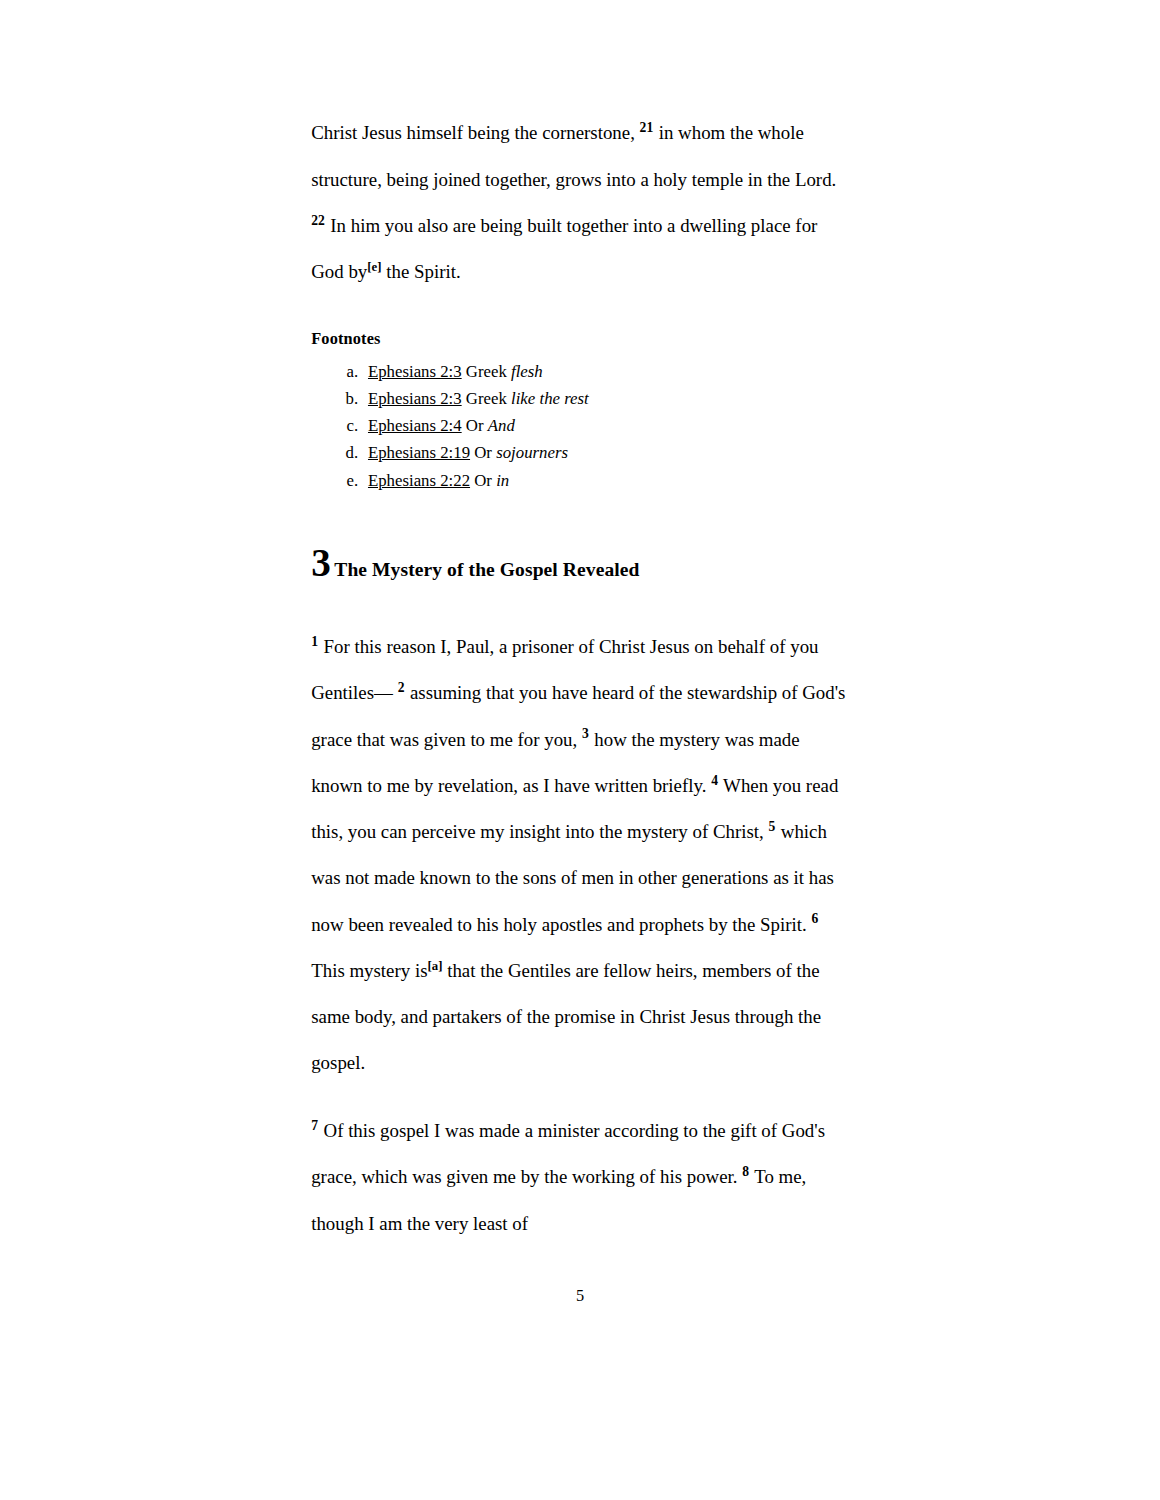Christ Jesus himself being the cornerstone, 21 in whom the whole structure, being joined together, grows into a holy temple in the Lord. 22 In him you also are being built together into a dwelling place for God by[e] the Spirit.
Footnotes
Ephesians 2:3 Greek flesh
Ephesians 2:3 Greek like the rest
Ephesians 2:4 Or And
Ephesians 2:19 Or sojourners
Ephesians 2:22 Or in
3 The Mystery of the Gospel Revealed
1 For this reason I, Paul, a prisoner of Christ Jesus on behalf of you Gentiles— 2 assuming that you have heard of the stewardship of God's grace that was given to me for you, 3 how the mystery was made known to me by revelation, as I have written briefly. 4 When you read this, you can perceive my insight into the mystery of Christ, 5 which was not made known to the sons of men in other generations as it has now been revealed to his holy apostles and prophets by the Spirit. 6 This mystery is[a] that the Gentiles are fellow heirs, members of the same body, and partakers of the promise in Christ Jesus through the gospel.
7 Of this gospel I was made a minister according to the gift of God's grace, which was given me by the working of his power. 8 To me, though I am the very least of
5